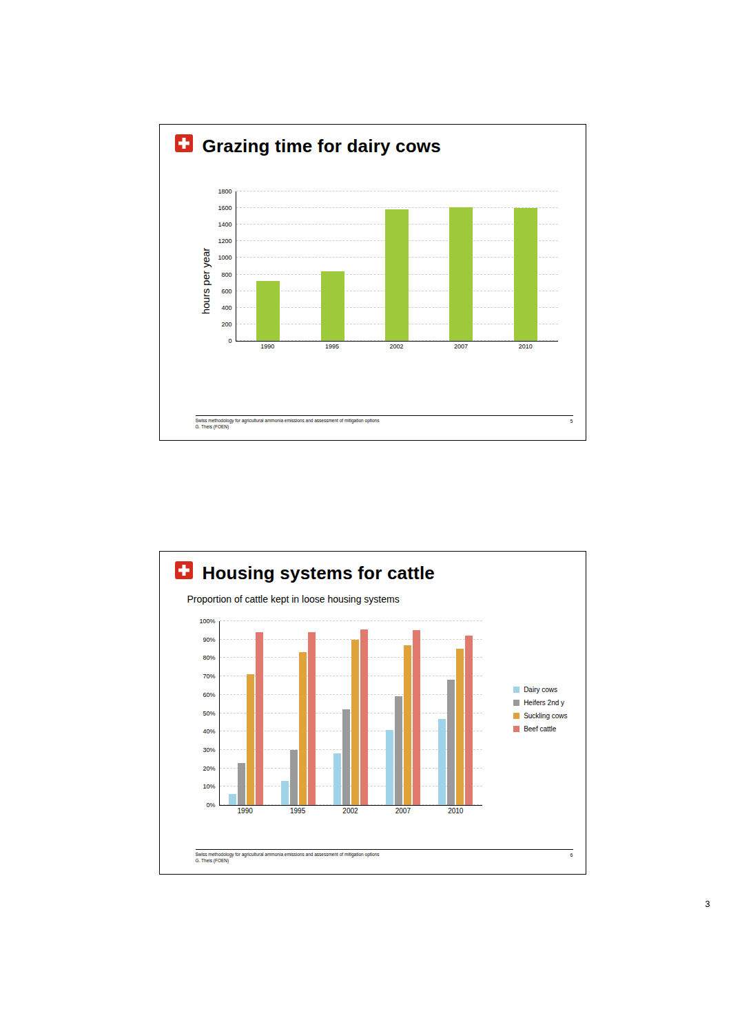Grazing time for dairy cows
hours per year
0
200
400
600
800
1000
1200
1400
1600
1800
1990 1995 2002 2007 2010
5 Swiss methodology for agricultural ammonia emissions and assessment of mitigation options
G. Theis (FOEN)
Housing systems for cattle
Proportion of cattle kept in loose housing systems
0%
10%
20%
30%
40%
50%
60%
70%
80%
90%
100%
1990 1995 2002 2007 2010
Dairy cows
Heifers 2nd y
Suckling cows
Beef cattle
6 Swiss methodology for agricultural ammonia emissions and assessment of mitigation options
G. Theis (FOEN)
3